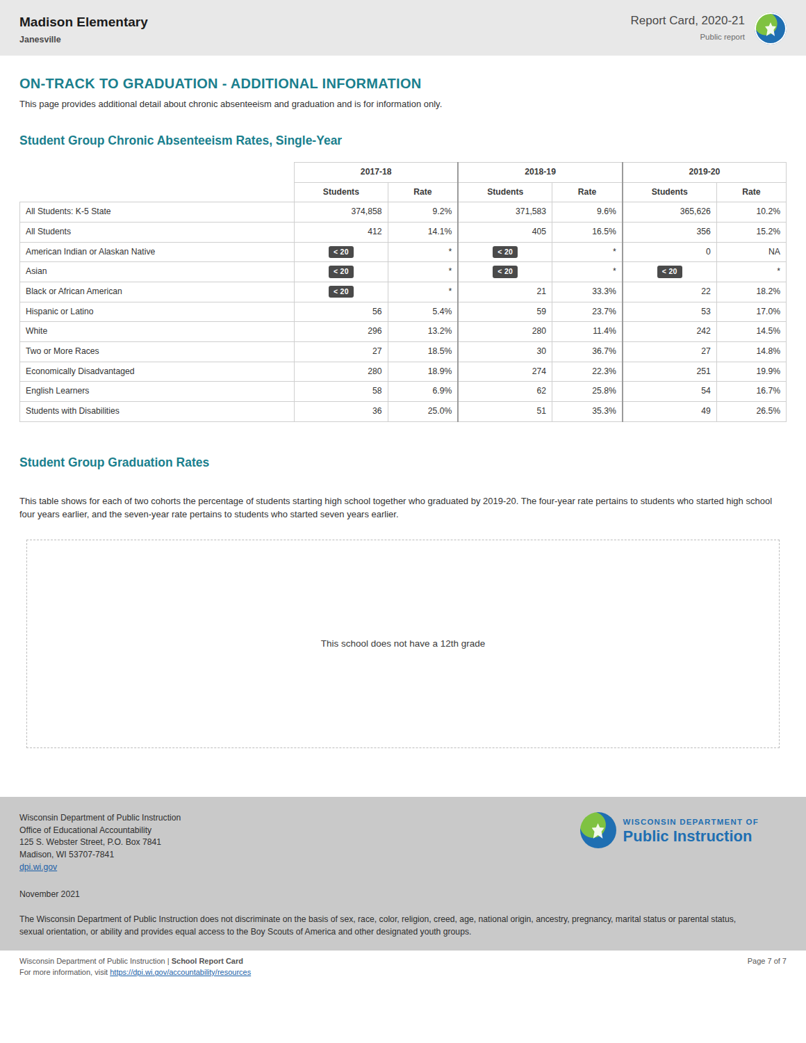Madison Elementary
Janesville
Report Card, 2020-21
Public report
ON-TRACK TO GRADUATION - ADDITIONAL INFORMATION
This page provides additional detail about chronic absenteeism and graduation and is for information only.
Student Group Chronic Absenteeism Rates, Single-Year
| | 2017-18 | 2018-19 | 2019-20 |
| --- | --- | --- | --- |
| Students | Rate | Students | Rate | Students | Rate |
| All Students: K-5 State | 374,858 | 9.2% | 371,583 | 9.6% | 365,626 | 10.2% |
| All Students | 412 | 14.1% | 405 | 16.5% | 356 | 15.2% |
| American Indian or Alaskan Native | < 20 | * | < 20 | * | 0 | NA |
| Asian | < 20 | * | < 20 | * | < 20 | * |
| Black or African American | < 20 | * | 21 | 33.3% | 22 | 18.2% |
| Hispanic or Latino | 56 | 5.4% | 59 | 23.7% | 53 | 17.0% |
| White | 296 | 13.2% | 280 | 11.4% | 242 | 14.5% |
| Two or More Races | 27 | 18.5% | 30 | 36.7% | 27 | 14.8% |
| Economically Disadvantaged | 280 | 18.9% | 274 | 22.3% | 251 | 19.9% |
| English Learners | 58 | 6.9% | 62 | 25.8% | 54 | 16.7% |
| Students with Disabilities | 36 | 25.0% | 51 | 35.3% | 49 | 26.5% |
Student Group Graduation Rates
This table shows for each of two cohorts the percentage of students starting high school together who graduated by 2019-20. The four-year rate pertains to students who started high school four years earlier, and the seven-year rate pertains to students who started seven years earlier.
This school does not have a 12th grade
Wisconsin Department of Public Instruction
Office of Educational Accountability
125 S. Webster Street, P.O. Box 7841
Madison, WI 53707-7841
dpi.wi.gov
WISCONSIN DEPARTMENT OF
Public Instruction
November 2021
The Wisconsin Department of Public Instruction does not discriminate on the basis of sex, race, color, religion, creed, age, national origin, ancestry, pregnancy, marital status or parental status, sexual orientation, or ability and provides equal access to the Boy Scouts of America and other designated youth groups.
Wisconsin Department of Public Instruction | School Report Card For more information, visit https://dpi.wi.gov/accountability/resources
Page 7 of 7